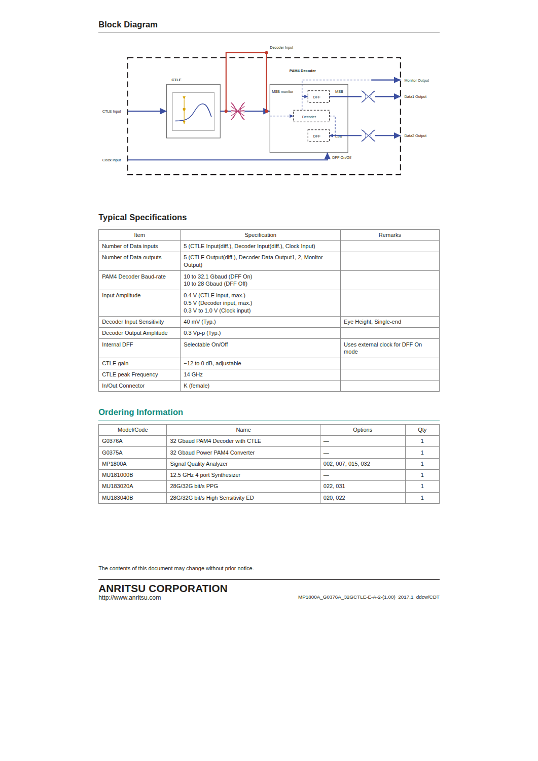Block Diagram
CTLE CTLE Input Decoder Input PAM4 Decoder DFF Decoder DFF MSB monitor MSB LSB Monitor Output Data1 Output Data2 Output Clock Input DFF On/Off
Typical Specifications
| Item | Specification | Remarks |
| --- | --- | --- |
| Number of Data inputs | 5 (CTLE Input(diff.), Decoder Input(diff.), Clock Input) | |
| Number of Data outputs | 5 (CTLE Output(diff.), Decoder Data Output1, 2, Monitor Output) | |
| PAM4 Decoder Baud-rate | 10 to 32.1 Gbaud (DFF On) 10 to 28 Gbaud (DFF Off) | |
| Input Amplitude | 0.4 V (CTLE input, max.) 0.5 V (Decoder input, max.) 0.3 V to 1.0 V (Clock input) | |
| Decoder Input Sensitivity | 40 mV (Typ.) | Eye Height, Single-end |
| Decoder Output Amplitude | 0.3 Vp-p (Typ.) | |
| Internal DFF | Selectable On/Off | Uses external clock for DFF On mode |
| CTLE gain | −12 to 0 dB, adjustable | |
| CTLE peak Frequency | 14 GHz | |
| In/Out Connector | K (female) | |
Ordering Information
| Model/Code | Name | Options | Qty |
| --- | --- | --- | --- |
| G0376A | 32 Gbaud PAM4 Decoder with CTLE | — | 1 |
| G0375A | 32 Gbaud Power PAM4 Converter | — | 1 |
| MP1800A | Signal Quality Analyzer | 002, 007, 015, 032 | 1 |
| MU181000B | 12.5 GHz 4 port Synthesizer | — | 1 |
| MU183020A | 28G/32G bit/s PPG | 022, 031 | 1 |
| MU183040B | 28G/32G bit/s High Sensitivity ED | 020, 022 | 1 |
The contents of this document may change without prior notice.
ANRITSU CORPORATION http://www.anritsu.com
MP1800A_G0376A_32GCTLE-E-A-2-(1.00) 2017.1 ddcw/CDT